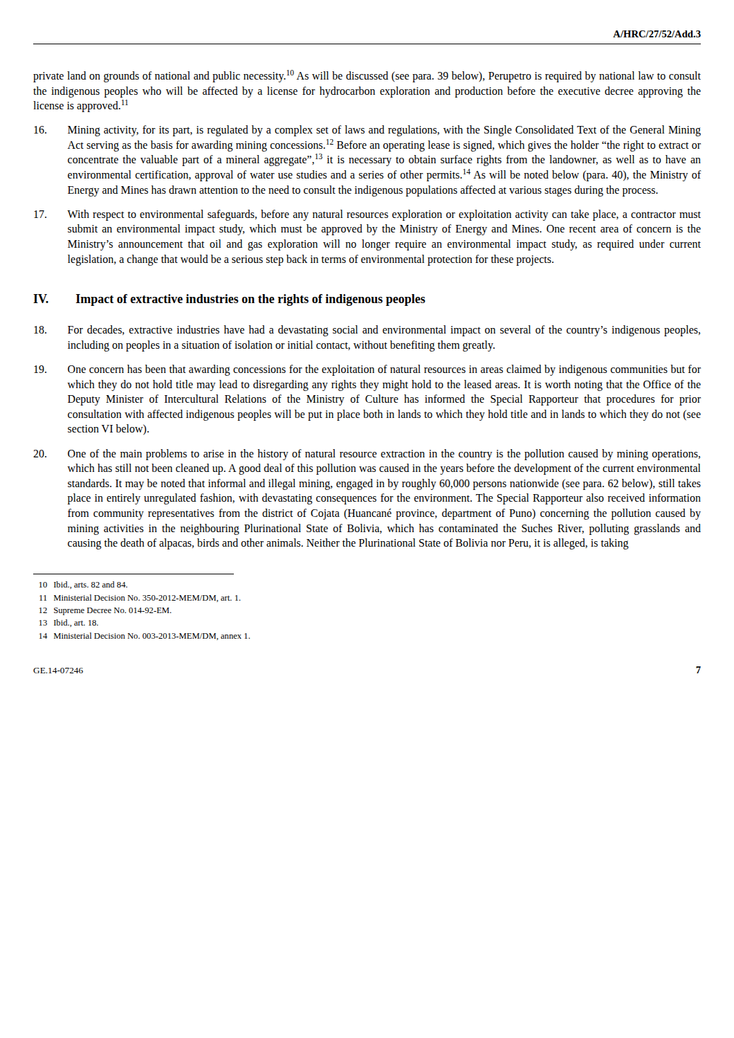A/HRC/27/52/Add.3
private land on grounds of national and public necessity.10 As will be discussed (see para. 39 below), Perupetro is required by national law to consult the indigenous peoples who will be affected by a license for hydrocarbon exploration and production before the executive decree approving the license is approved.11
16.
Mining activity, for its part, is regulated by a complex set of laws and regulations, with the Single Consolidated Text of the General Mining Act serving as the basis for awarding mining concessions.12 Before an operating lease is signed, which gives the holder “the right to extract or concentrate the valuable part of a mineral aggregate”,13 it is necessary to obtain surface rights from the landowner, as well as to have an environmental certification, approval of water use studies and a series of other permits.14 As will be noted below (para. 40), the Ministry of Energy and Mines has drawn attention to the need to consult the indigenous populations affected at various stages during the process.
17.
With respect to environmental safeguards, before any natural resources exploration or exploitation activity can take place, a contractor must submit an environmental impact study, which must be approved by the Ministry of Energy and Mines. One recent area of concern is the Ministry’s announcement that oil and gas exploration will no longer require an environmental impact study, as required under current legislation, a change that would be a serious step back in terms of environmental protection for these projects.
IV. Impact of extractive industries on the rights of indigenous peoples
18.
For decades, extractive industries have had a devastating social and environmental impact on several of the country’s indigenous peoples, including on peoples in a situation of isolation or initial contact, without benefiting them greatly.
19.
One concern has been that awarding concessions for the exploitation of natural resources in areas claimed by indigenous communities but for which they do not hold title may lead to disregarding any rights they might hold to the leased areas. It is worth noting that the Office of the Deputy Minister of Intercultural Relations of the Ministry of Culture has informed the Special Rapporteur that procedures for prior consultation with affected indigenous peoples will be put in place both in lands to which they hold title and in lands to which they do not (see section VI below).
20.
One of the main problems to arise in the history of natural resource extraction in the country is the pollution caused by mining operations, which has still not been cleaned up. A good deal of this pollution was caused in the years before the development of the current environmental standards. It may be noted that informal and illegal mining, engaged in by roughly 60,000 persons nationwide (see para. 62 below), still takes place in entirely unregulated fashion, with devastating consequences for the environment. The Special Rapporteur also received information from community representatives from the district of Cojata (Huancané province, department of Puno) concerning the pollution caused by mining activities in the neighbouring Plurinational State of Bolivia, which has contaminated the Suches River, polluting grasslands and causing the death of alpacas, birds and other animals. Neither the Plurinational State of Bolivia nor Peru, it is alleged, is taking
10 Ibid., arts. 82 and 84.
11 Ministerial Decision No. 350-2012-MEM/DM, art. 1.
12 Supreme Decree No. 014-92-EM.
13 Ibid., art. 18.
14 Ministerial Decision No. 003-2013-MEM/DM, annex 1.
GE.14-07246 7